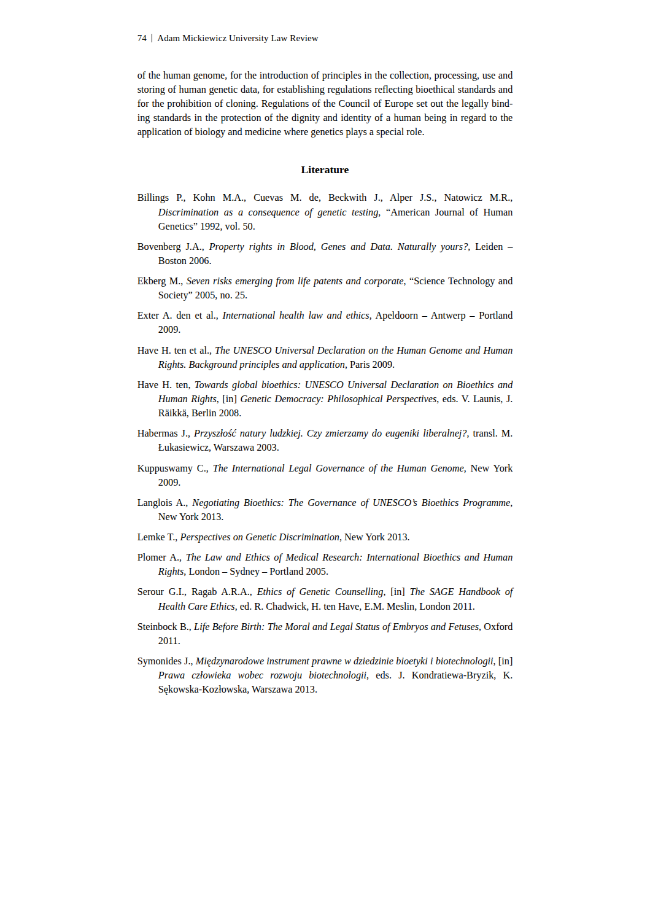74 Adam Mickiewicz University Law Review
of the human genome, for the introduction of principles in the collection, processing, use and storing of human genetic data, for establishing regulations reflecting bioethical standards and for the prohibition of cloning. Regulations of the Council of Europe set out the legally binding standards in the protection of the dignity and identity of a human being in regard to the application of biology and medicine where genetics plays a special role.
Literature
Billings P., Kohn M.A., Cuevas M. de, Beckwith J., Alper J.S., Natowicz M.R., Discrimination as a consequence of genetic testing, “American Journal of Human Genetics” 1992, vol. 50.
Bovenberg J.A., Property rights in Blood, Genes and Data. Naturally yours?, Leiden – Boston 2006.
Ekberg M., Seven risks emerging from life patents and corporate, “Science Technology and Society” 2005, no. 25.
Exter A. den et al., International health law and ethics, Apeldoorn – Antwerp – Portland 2009.
Have H. ten et al., The UNESCO Universal Declaration on the Human Genome and Human Rights. Background principles and application, Paris 2009.
Have H. ten, Towards global bioethics: UNESCO Universal Declaration on Bioethics and Human Rights, [in] Genetic Democracy: Philosophical Perspectives, eds. V. Launis, J. Räikkä, Berlin 2008.
Habermas J., Przyszłość natury ludzkiej. Czy zmierzamy do eugeniki liberalnej?, transl. M. Łukasiewicz, Warszawa 2003.
Kuppuswamy C., The International Legal Governance of the Human Genome, New York 2009.
Langlois A., Negotiating Bioethics: The Governance of UNESCO’s Bioethics Programme, New York 2013.
Lemke T., Perspectives on Genetic Discrimination, New York 2013.
Plomer A., The Law and Ethics of Medical Research: International Bioethics and Human Rights, London – Sydney – Portland 2005.
Serour G.I., Ragab A.R.A., Ethics of Genetic Counselling, [in] The SAGE Handbook of Health Care Ethics, ed. R. Chadwick, H. ten Have, E.M. Meslin, London 2011.
Steinbock B., Life Before Birth: The Moral and Legal Status of Embryos and Fetuses, Oxford 2011.
Symonides J., Międzynarodowe instrument prawne w dziedzinie bioetyki i biotechnologii, [in] Prawa człowieka wobec rozwoju biotechnologii, eds. J. Kondratiewa-Bryzik, K. Sękowska-Kozłowska, Warszawa 2013.